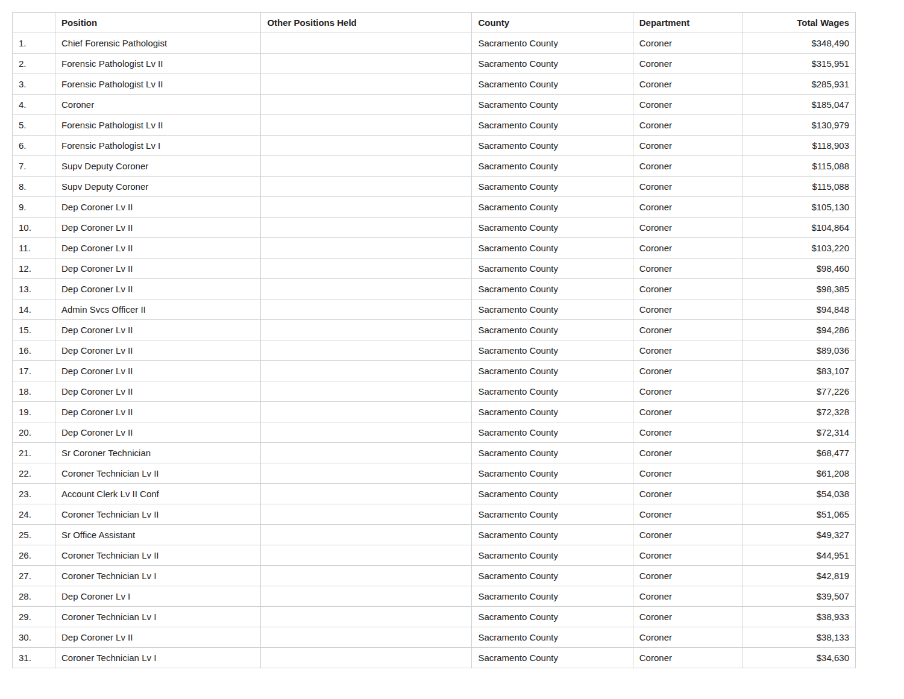Sacramento County Coroner Department — Total Wages
| | Position | Other Positions Held | County | Department | Total Wages |
| --- | --- | --- | --- | --- | --- |
| 1. | Chief Forensic Pathologist | | Sacramento County | Coroner | $348,490 |
| 2. | Forensic Pathologist Lv II | | Sacramento County | Coroner | $315,951 |
| 3. | Forensic Pathologist Lv II | | Sacramento County | Coroner | $285,931 |
| 4. | Coroner | | Sacramento County | Coroner | $185,047 |
| 5. | Forensic Pathologist Lv II | | Sacramento County | Coroner | $130,979 |
| 6. | Forensic Pathologist Lv I | | Sacramento County | Coroner | $118,903 |
| 7. | Supv Deputy Coroner | | Sacramento County | Coroner | $115,088 |
| 8. | Supv Deputy Coroner | | Sacramento County | Coroner | $115,088 |
| 9. | Dep Coroner Lv II | | Sacramento County | Coroner | $105,130 |
| 10. | Dep Coroner Lv II | | Sacramento County | Coroner | $104,864 |
| 11. | Dep Coroner Lv II | | Sacramento County | Coroner | $103,220 |
| 12. | Dep Coroner Lv II | | Sacramento County | Coroner | $98,460 |
| 13. | Dep Coroner Lv II | | Sacramento County | Coroner | $98,385 |
| 14. | Admin Svcs Officer II | | Sacramento County | Coroner | $94,848 |
| 15. | Dep Coroner Lv II | | Sacramento County | Coroner | $94,286 |
| 16. | Dep Coroner Lv II | | Sacramento County | Coroner | $89,036 |
| 17. | Dep Coroner Lv II | | Sacramento County | Coroner | $83,107 |
| 18. | Dep Coroner Lv II | | Sacramento County | Coroner | $77,226 |
| 19. | Dep Coroner Lv II | | Sacramento County | Coroner | $72,328 |
| 20. | Dep Coroner Lv II | | Sacramento County | Coroner | $72,314 |
| 21. | Sr Coroner Technician | | Sacramento County | Coroner | $68,477 |
| 22. | Coroner Technician Lv II | | Sacramento County | Coroner | $61,208 |
| 23. | Account Clerk Lv II Conf | | Sacramento County | Coroner | $54,038 |
| 24. | Coroner Technician Lv II | | Sacramento County | Coroner | $51,065 |
| 25. | Sr Office Assistant | | Sacramento County | Coroner | $49,327 |
| 26. | Coroner Technician Lv II | | Sacramento County | Coroner | $44,951 |
| 27. | Coroner Technician Lv I | | Sacramento County | Coroner | $42,819 |
| 28. | Dep Coroner Lv I | | Sacramento County | Coroner | $39,507 |
| 29. | Coroner Technician Lv I | | Sacramento County | Coroner | $38,933 |
| 30. | Dep Coroner Lv II | | Sacramento County | Coroner | $38,133 |
| 31. | Coroner Technician Lv I | | Sacramento County | Coroner | $34,630 |